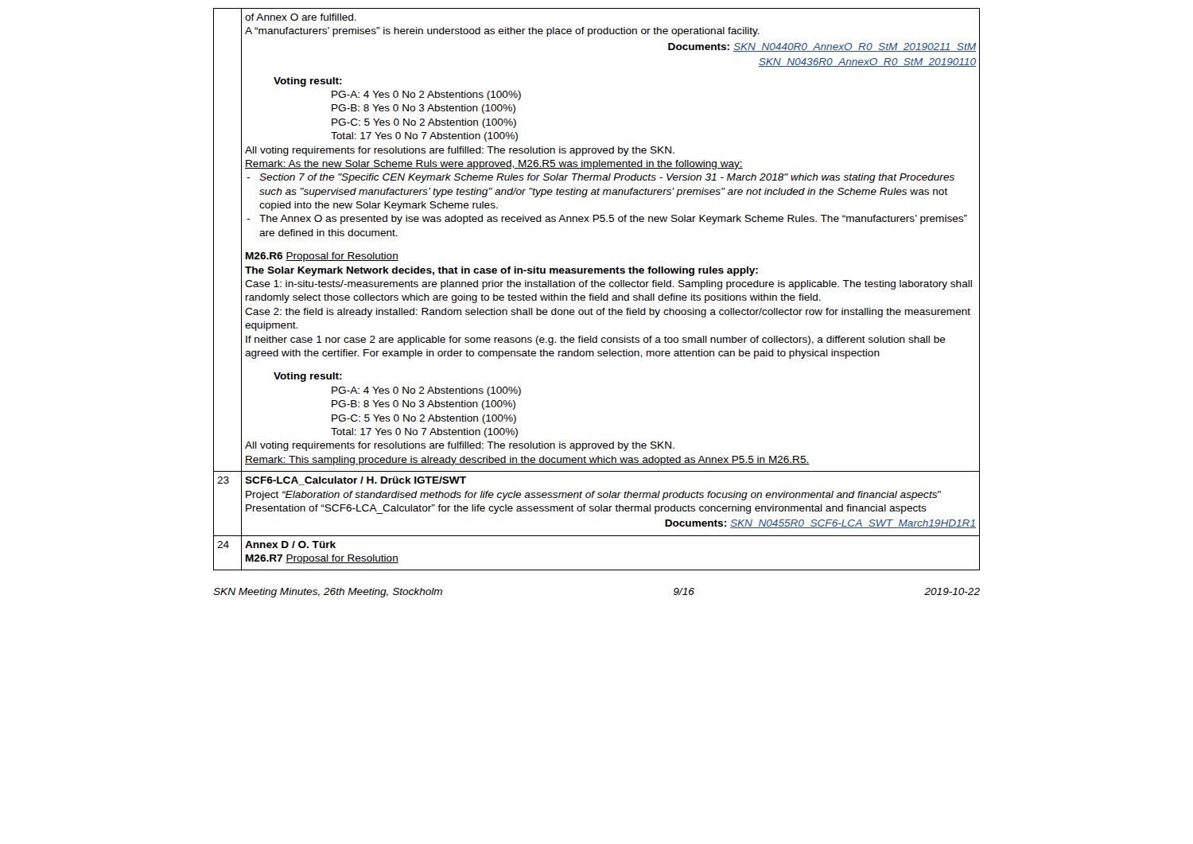| | of Annex O are fulfilled. A “manufacturers’ premises” is herein understood as either the place of production or the operational facility. Documents: SKN_N0440R0_AnnexO_R0_StM_20190211_StM SKN_N0436R0_AnnexO_R0_StM_20190110 Voting result: PG-A: 4 Yes 0 No 2 Abstentions (100%) PG-B: 8 Yes 0 No 3 Abstention (100%) PG-C: 5 Yes 0 No 2 Abstention (100%) Total: 17 Yes 0 No 7 Abstention (100%) All voting requirements for resolutions are fulfilled: The resolution is approved by the SKN. Remark: As the new Solar Scheme Ruls were approved, M26.R5 was implemented in the following way: Section 7 of the "Specific CEN Keymark Scheme Rules for Solar Thermal Products - Version 31 - March 2018" which was stating that Procedures such as "supervised manufacturers’ type testing" and/or "type testing at manufacturers' premises" are not included in the Scheme Rules was not copied into the new Solar Keymark Scheme rules. The Annex O as presented by ise was adopted as received as Annex P5.5 of the new Solar Keymark Scheme Rules. The “manufacturers’ premises” are defined in this document. M26.R6 Proposal for Resolution The Solar Keymark Network decides, that in case of in-situ measurements the following rules apply: Case 1: in-situ-tests/-measurements are planned prior the installation of the collector field. Sampling procedure is applicable. The testing laboratory shall randomly select those collectors which are going to be tested within the field and shall define its positions within the field. Case 2: the field is already installed: Random selection shall be done out of the field by choosing a collector/collector row for installing the measurement equipment. If neither case 1 nor case 2 are applicable for some reasons (e.g. the field consists of a too small number of collectors), a different solution shall be agreed with the certifier. For example in order to compensate the random selection, more attention can be paid to physical inspection Voting result: PG-A: 4 Yes 0 No 2 Abstentions (100%) PG-B: 8 Yes 0 No 3 Abstention (100%) PG-C: 5 Yes 0 No 2 Abstention (100%) Total: 17 Yes 0 No 7 Abstention (100%) All voting requirements for resolutions are fulfilled: The resolution is approved by the SKN. Remark: This sampling procedure is already described in the document which was adopted as Annex P5.5 in M26.R5. |
| 23 | SCF6-LCA_Calculator / H. Drück IGTE/SWT Project “Elaboration of standardised methods for life cycle assessment of solar thermal products focusing on environmental and financial aspects " Presentation of “SCF6-LCA_Calculator” for the life cycle assessment of solar thermal products concerning environmental and financial aspects Documents: SKN_N0455R0_SCF6-LCA_SWT_March19HD1R1 |
| 24 | Annex D / O. Türk M26.R7 Proposal for Resolution |
SKN Meeting Minutes, 26th Meeting, Stockholm
9/16
2019-10-22